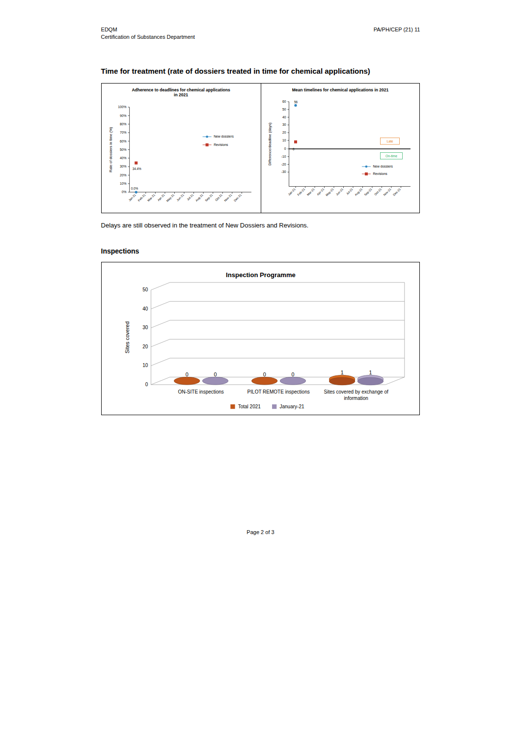EDQM
Certification of Substances Department
PA/PH/CEP (21) 11
Time for treatment (rate of dossiers treated in time for chemical applications)
Adherence to deadlines for chemical applications
in 2021
0% 10% 20% 30% 40% 50% 60% 70% 80% 90% 100% Rate of dossiers in time (%) Jan-21 Feb-21 Mar-21 Apr-21 May-21 Jun-21 Jul-21 Aug-21 Sep-21 Oct-21 Nov-21 Dec-21 34.4% 0.0% New dossiers Revisions
Mean timelines for chemical applications in 2021
60 50 40 30 20 10 0 -10 -20 -30 Difference/deadline (days) Jan-21 Feb-21 Mar-21 Apr-21 May-21 Jun-21 Jul-21 Aug-21 Sep-21 Oct-21 Nov-21 Dec-21 56 0 Late On-time New dossiers Revisions
Delays are still observed in the treatment of New Dossiers and Revisions.
Inspections
Inspection Programme 50 40 30 20 10 0 Sites covered 0 0 0 0 1 1 ON-SITE inspections PILOT REMOTE inspections Sites covered by exchange of information Total 2021 January-21
Page 2 of 3